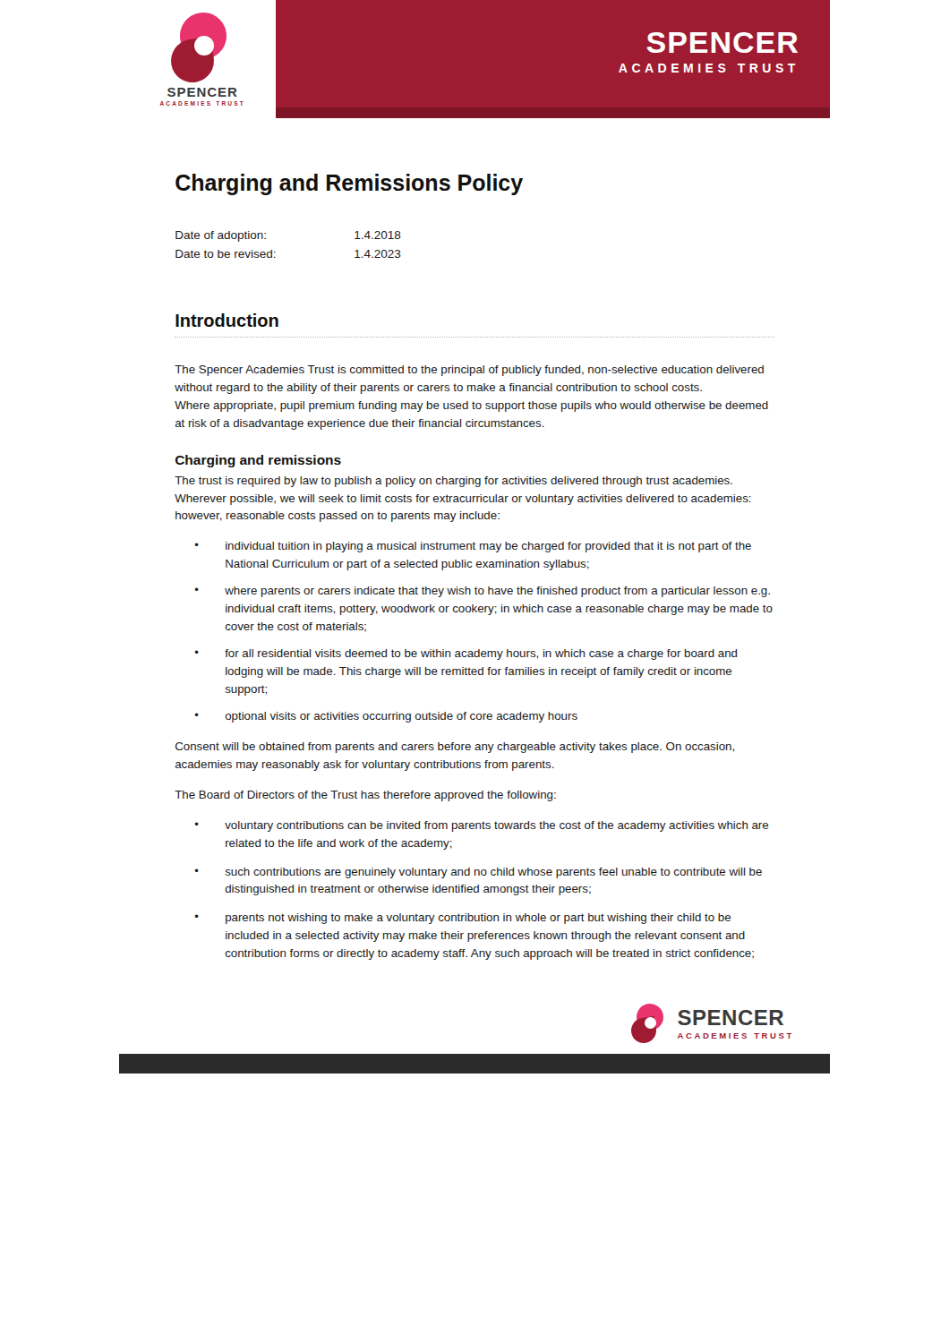SPENCER
ACADEMIES TRUST
SPENCER
ACADEMIES TRUST
Charging and Remissions Policy
Date of adoption: 1.4.2018
Date to be revised: 1.4.2023
Introduction
The Spencer Academies Trust is committed to the principal of publicly funded, non-selective education delivered without regard to the ability of their parents or carers to make a financial contribution to school costs.
Where appropriate, pupil premium funding may be used to support those pupils who would otherwise be deemed at risk of a disadvantage experience due their financial circumstances.
Charging and remissions
The trust is required by law to publish a policy on charging for activities delivered through trust academies. Wherever possible, we will seek to limit costs for extracurricular or voluntary activities delivered to academies: however, reasonable costs passed on to parents may include:
individual tuition in playing a musical instrument may be charged for provided that it is not part of the National Curriculum or part of a selected public examination syllabus;
where parents or carers indicate that they wish to have the finished product from a particular lesson e.g. individual craft items, pottery, woodwork or cookery; in which case a reasonable charge may be made to cover the cost of materials;
for all residential visits deemed to be within academy hours, in which case a charge for board and lodging will be made. This charge will be remitted for families in receipt of family credit or income support;
optional visits or activities occurring outside of core academy hours
Consent will be obtained from parents and carers before any chargeable activity takes place. On occasion, academies may reasonably ask for voluntary contributions from parents.
The Board of Directors of the Trust has therefore approved the following:
voluntary contributions can be invited from parents towards the cost of the academy activities which are related to the life and work of the academy;
such contributions are genuinely voluntary and no child whose parents feel unable to contribute will be distinguished in treatment or otherwise identified amongst their peers;
parents not wishing to make a voluntary contribution in whole or part but wishing their child to be included in a selected activity may make their preferences known through the relevant consent and contribution forms or directly to academy staff. Any such approach will be treated in strict confidence;
SPENCER
ACADEMIES TRUST